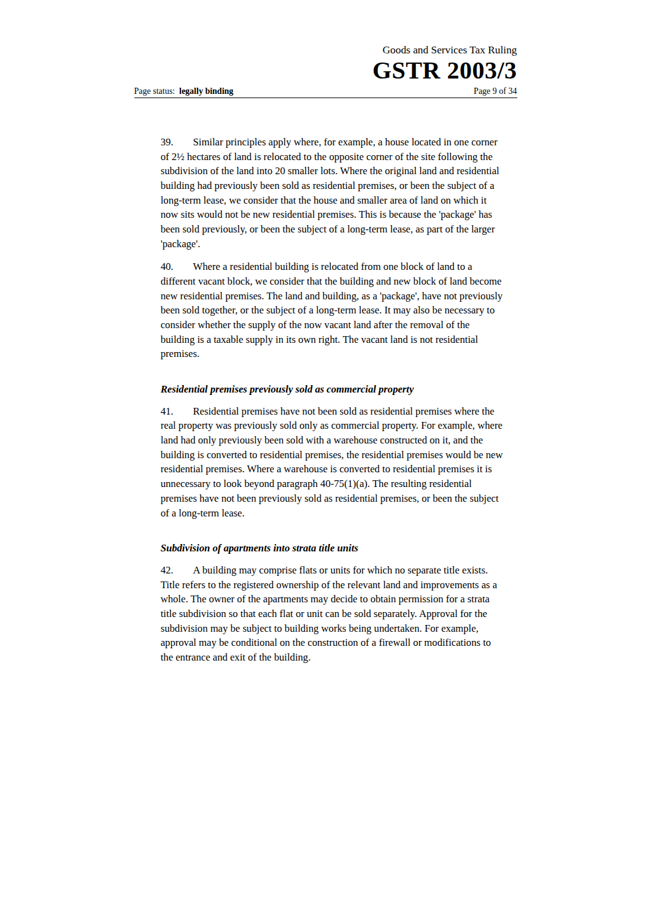Goods and Services Tax Ruling
GSTR 2003/3
Page status: legally binding
Page 9 of 34
39. Similar principles apply where, for example, a house located in one corner of 2½ hectares of land is relocated to the opposite corner of the site following the subdivision of the land into 20 smaller lots. Where the original land and residential building had previously been sold as residential premises, or been the subject of a long-term lease, we consider that the house and smaller area of land on which it now sits would not be new residential premises. This is because the 'package' has been sold previously, or been the subject of a long-term lease, as part of the larger 'package'.
40. Where a residential building is relocated from one block of land to a different vacant block, we consider that the building and new block of land become new residential premises. The land and building, as a 'package', have not previously been sold together, or the subject of a long-term lease. It may also be necessary to consider whether the supply of the now vacant land after the removal of the building is a taxable supply in its own right. The vacant land is not residential premises.
Residential premises previously sold as commercial property
41. Residential premises have not been sold as residential premises where the real property was previously sold only as commercial property. For example, where land had only previously been sold with a warehouse constructed on it, and the building is converted to residential premises, the residential premises would be new residential premises. Where a warehouse is converted to residential premises it is unnecessary to look beyond paragraph 40-75(1)(a). The resulting residential premises have not been previously sold as residential premises, or been the subject of a long-term lease.
Subdivision of apartments into strata title units
42. A building may comprise flats or units for which no separate title exists. Title refers to the registered ownership of the relevant land and improvements as a whole. The owner of the apartments may decide to obtain permission for a strata title subdivision so that each flat or unit can be sold separately. Approval for the subdivision may be subject to building works being undertaken. For example, approval may be conditional on the construction of a firewall or modifications to the entrance and exit of the building.